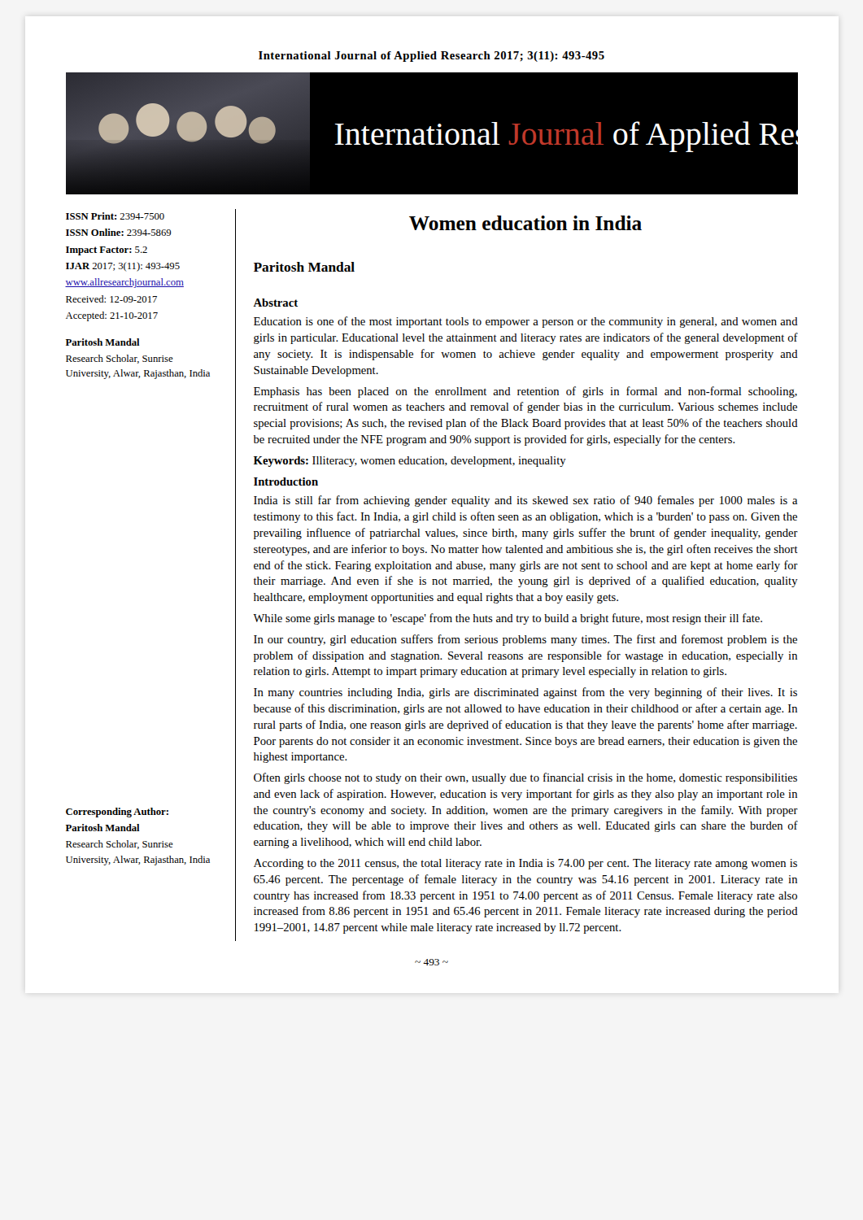International Journal of Applied Research 2017; 3(11): 493-495
International Journal of Applied Research
ISSN Print: 2394-7500
ISSN Online: 2394-5869
Impact Factor: 5.2
IJAR 2017; 3(11): 493-495
www.allresearchjournal.com
Received: 12-09-2017
Accepted: 21-10-2017
Paritosh Mandal
Research Scholar, Sunrise University, Alwar, Rajasthan, India
Corresponding Author:
Paritosh Mandal
Research Scholar, Sunrise University, Alwar, Rajasthan, India
Women education in India
Paritosh Mandal
Abstract
Education is one of the most important tools to empower a person or the community in general, and women and girls in particular. Educational level the attainment and literacy rates are indicators of the general development of any society. It is indispensable for women to achieve gender equality and empowerment prosperity and Sustainable Development.
Emphasis has been placed on the enrollment and retention of girls in formal and non-formal schooling, recruitment of rural women as teachers and removal of gender bias in the curriculum. Various schemes include special provisions; As such, the revised plan of the Black Board provides that at least 50% of the teachers should be recruited under the NFE program and 90% support is provided for girls, especially for the centers.
Keywords: Illiteracy, women education, development, inequality
Introduction
India is still far from achieving gender equality and its skewed sex ratio of 940 females per 1000 males is a testimony to this fact. In India, a girl child is often seen as an obligation, which is a 'burden' to pass on. Given the prevailing influence of patriarchal values, since birth, many girls suffer the brunt of gender inequality, gender stereotypes, and are inferior to boys. No matter how talented and ambitious she is, the girl often receives the short end of the stick. Fearing exploitation and abuse, many girls are not sent to school and are kept at home early for their marriage. And even if she is not married, the young girl is deprived of a qualified education, quality healthcare, employment opportunities and equal rights that a boy easily gets.
While some girls manage to 'escape' from the huts and try to build a bright future, most resign their ill fate.
In our country, girl education suffers from serious problems many times. The first and foremost problem is the problem of dissipation and stagnation. Several reasons are responsible for wastage in education, especially in relation to girls. Attempt to impart primary education at primary level especially in relation to girls.
In many countries including India, girls are discriminated against from the very beginning of their lives. It is because of this discrimination, girls are not allowed to have education in their childhood or after a certain age. In rural parts of India, one reason girls are deprived of education is that they leave the parents' home after marriage. Poor parents do not consider it an economic investment. Since boys are bread earners, their education is given the highest importance.
Often girls choose not to study on their own, usually due to financial crisis in the home, domestic responsibilities and even lack of aspiration. However, education is very important for girls as they also play an important role in the country's economy and society. In addition, women are the primary caregivers in the family. With proper education, they will be able to improve their lives and others as well. Educated girls can share the burden of earning a livelihood, which will end child labor.
According to the 2011 census, the total literacy rate in India is 74.00 per cent. The literacy rate among women is 65.46 percent. The percentage of female literacy in the country was 54.16 percent in 2001. Literacy rate in country has increased from 18.33 percent in 1951 to 74.00 percent as of 2011 Census. Female literacy rate also increased from 8.86 percent in 1951 and 65.46 percent in 2011. Female literacy rate increased during the period 1991–2001, 14.87 percent while male literacy rate increased by ll.72 percent.
~ 493 ~